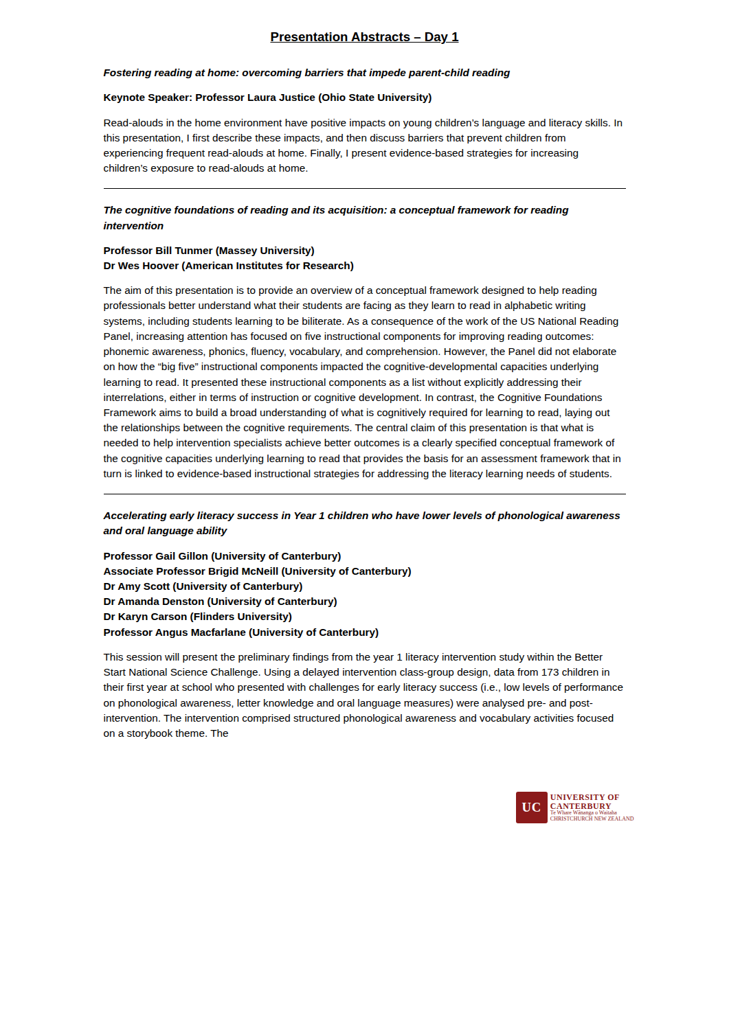Presentation Abstracts – Day 1
Fostering reading at home: overcoming barriers that impede parent-child reading
Keynote Speaker: Professor Laura Justice (Ohio State University)
Read-alouds in the home environment have positive impacts on young children’s language and literacy skills. In this presentation, I first describe these impacts, and then discuss barriers that prevent children from experiencing frequent read-alouds at home. Finally, I present evidence-based strategies for increasing children’s exposure to read-alouds at home.
The cognitive foundations of reading and its acquisition: a conceptual framework for reading intervention
Professor Bill Tunmer (Massey University) Dr Wes Hoover (American Institutes for Research)
The aim of this presentation is to provide an overview of a conceptual framework designed to help reading professionals better understand what their students are facing as they learn to read in alphabetic writing systems, including students learning to be biliterate. As a consequence of the work of the US National Reading Panel, increasing attention has focused on five instructional components for improving reading outcomes: phonemic awareness, phonics, fluency, vocabulary, and comprehension. However, the Panel did not elaborate on how the “big five” instructional components impacted the cognitive-developmental capacities underlying learning to read. It presented these instructional components as a list without explicitly addressing their interrelations, either in terms of instruction or cognitive development. In contrast, the Cognitive Foundations Framework aims to build a broad understanding of what is cognitively required for learning to read, laying out the relationships between the cognitive requirements. The central claim of this presentation is that what is needed to help intervention specialists achieve better outcomes is a clearly specified conceptual framework of the cognitive capacities underlying learning to read that provides the basis for an assessment framework that in turn is linked to evidence-based instructional strategies for addressing the literacy learning needs of students.
Accelerating early literacy success in Year 1 children who have lower levels of phonological awareness and oral language ability
Professor Gail Gillon (University of Canterbury) Associate Professor Brigid McNeill (University of Canterbury) Dr Amy Scott (University of Canterbury) Dr Amanda Denston (University of Canterbury) Dr Karyn Carson (Flinders University) Professor Angus Macfarlane (University of Canterbury)
This session will present the preliminary findings from the year 1 literacy intervention study within the Better Start National Science Challenge. Using a delayed intervention class-group design, data from 173 children in their first year at school who presented with challenges for early literacy success (i.e., low levels of performance on phonological awareness, letter knowledge and oral language measures) were analysed pre- and post-intervention. The intervention comprised structured phonological awareness and vocabulary activities focused on a storybook theme. The
UNIVERSITY OF
CANTERBURYTe Whare Wānanga o Waitaha CHRISTCHURCH NEW ZEALAND